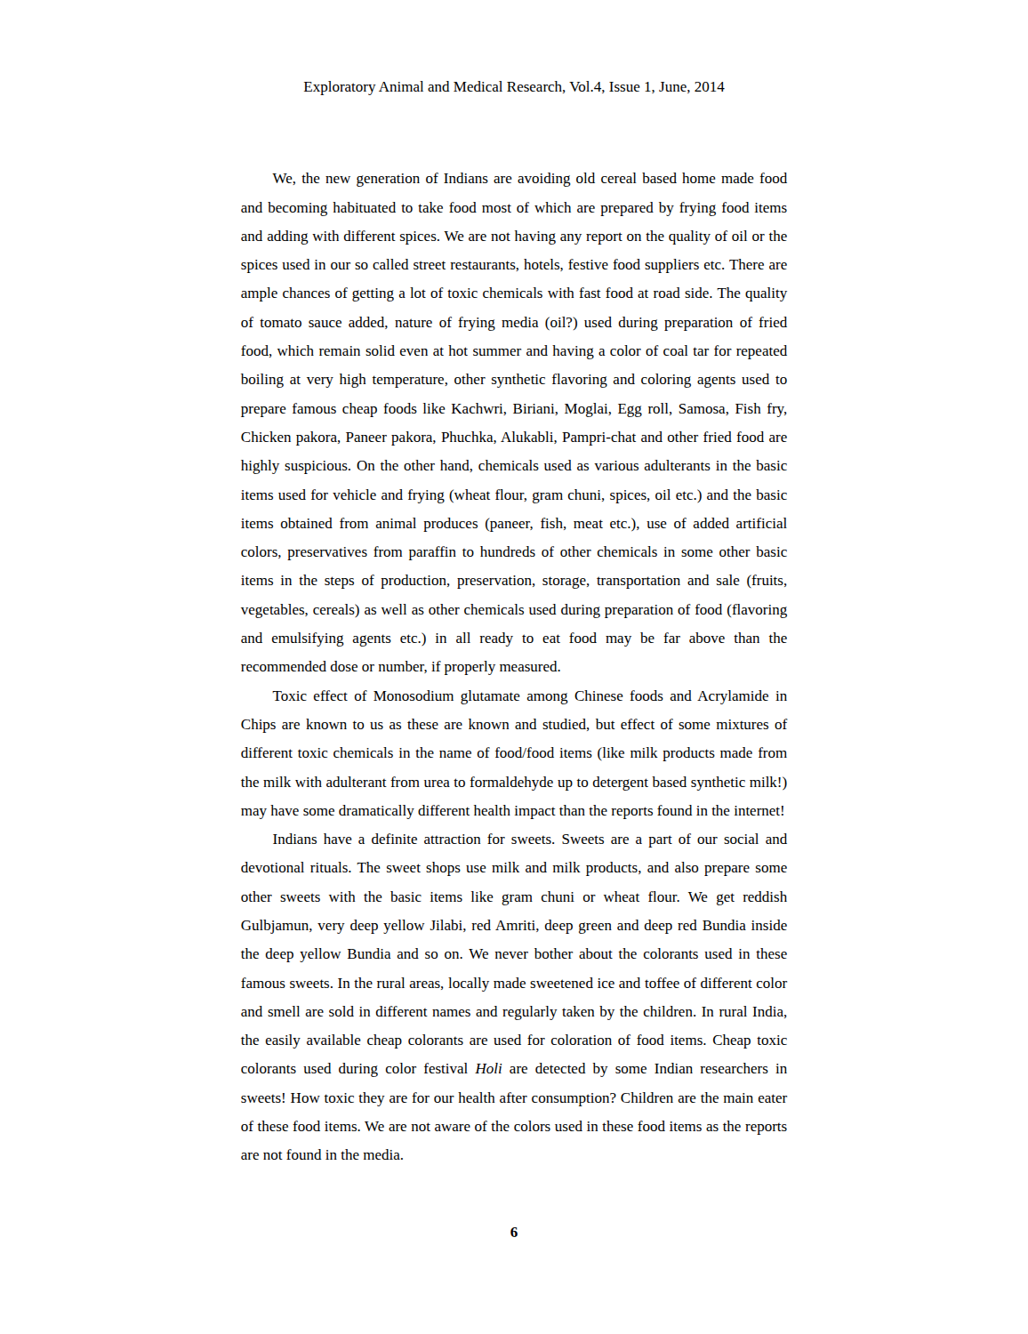Exploratory Animal and Medical Research, Vol.4, Issue 1, June, 2014
We, the new generation of Indians are avoiding old cereal based home made food and becoming habituated to take food most of which are prepared by frying food items and adding with different spices. We are not having any report on the quality of oil or the spices used in our so called street restaurants, hotels, festive food suppliers etc. There are ample chances of getting a lot of toxic chemicals with fast food at road side. The quality of tomato sauce added, nature of frying media (oil?) used during preparation of fried food, which remain solid even at hot summer and having a color of coal tar for repeated boiling at very high temperature, other synthetic flavoring and coloring agents used to prepare famous cheap foods like Kachwri, Biriani, Moglai, Egg roll, Samosa, Fish fry, Chicken pakora, Paneer pakora, Phuchka, Alukabli, Pampri-chat and other fried food are highly suspicious. On the other hand, chemicals used as various adulterants in the basic items used for vehicle and frying (wheat flour, gram chuni, spices, oil etc.) and the basic items obtained from animal produces (paneer, fish, meat etc.), use of added artificial colors, preservatives from paraffin to hundreds of other chemicals in some other basic items in the steps of production, preservation, storage, transportation and sale (fruits, vegetables, cereals) as well as other chemicals used during preparation of food (flavoring and emulsifying agents etc.) in all ready to eat food may be far above than the recommended dose or number, if properly measured.
Toxic effect of Monosodium glutamate among Chinese foods and Acrylamide in Chips are known to us as these are known and studied, but effect of some mixtures of different toxic chemicals in the name of food/food items (like milk products made from the milk with adulterant from urea to formaldehyde up to detergent based synthetic milk!) may have some dramatically different health impact than the reports found in the internet!
Indians have a definite attraction for sweets. Sweets are a part of our social and devotional rituals. The sweet shops use milk and milk products, and also prepare some other sweets with the basic items like gram chuni or wheat flour. We get reddish Gulbjamun, very deep yellow Jilabi, red Amriti, deep green and deep red Bundia inside the deep yellow Bundia and so on. We never bother about the colorants used in these famous sweets. In the rural areas, locally made sweetened ice and toffee of different color and smell are sold in different names and regularly taken by the children. In rural India, the easily available cheap colorants are used for coloration of food items. Cheap toxic colorants used during color festival Holi are detected by some Indian researchers in sweets! How toxic they are for our health after consumption? Children are the main eater of these food items. We are not aware of the colors used in these food items as the reports are not found in the media.
6